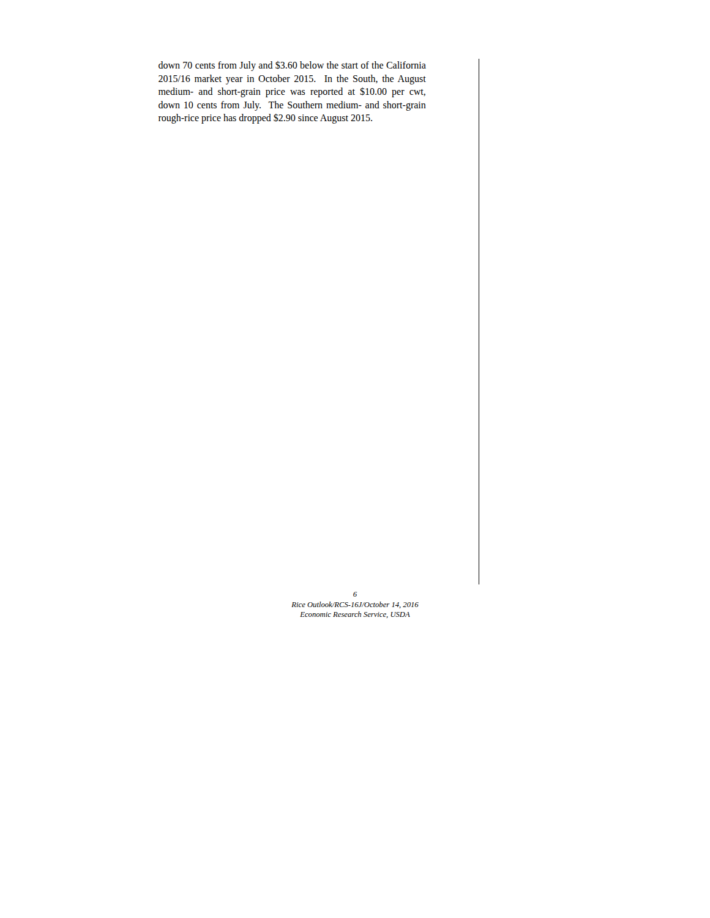down 70 cents from July and $3.60 below the start of the California 2015/16 market year in October 2015. In the South, the August medium- and short-grain price was reported at $10.00 per cwt, down 10 cents from July. The Southern medium- and short-grain rough-rice price has dropped $2.90 since August 2015.
6
Rice Outlook/RCS-16J/October 14, 2016
Economic Research Service, USDA